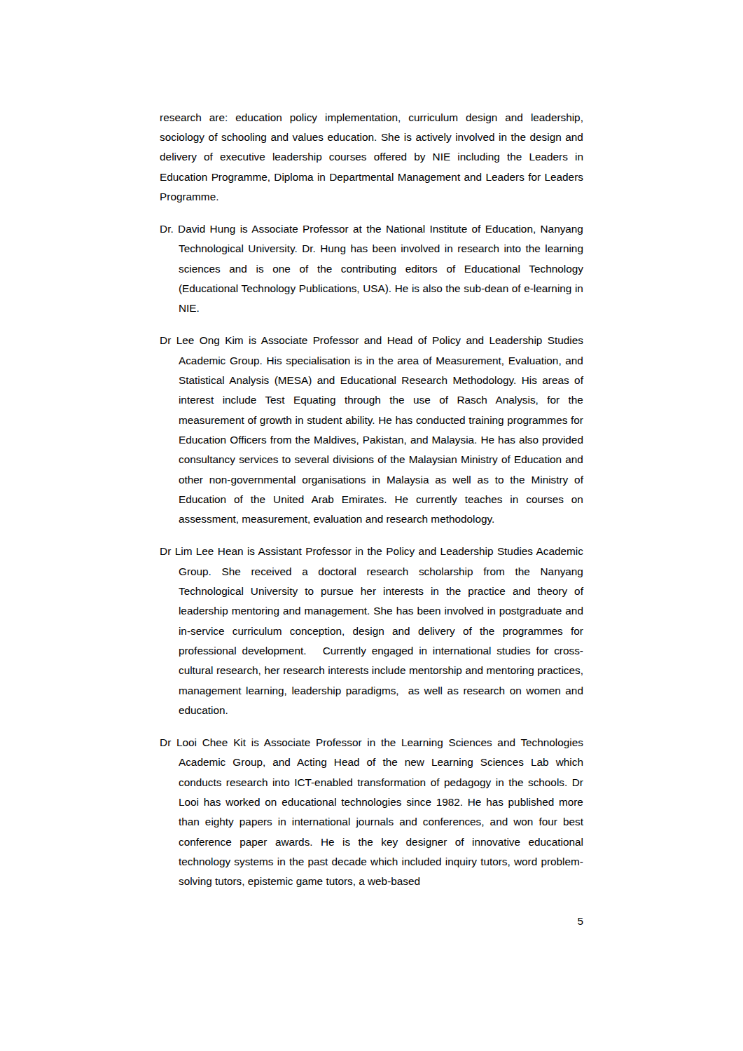research are: education policy implementation, curriculum design and leadership, sociology of schooling and values education. She is actively involved in the design and delivery of executive leadership courses offered by NIE including the Leaders in Education Programme, Diploma in Departmental Management and Leaders for Leaders Programme.
Dr. David Hung is Associate Professor at the National Institute of Education, Nanyang Technological University. Dr. Hung has been involved in research into the learning sciences and is one of the contributing editors of Educational Technology (Educational Technology Publications, USA). He is also the sub-dean of e-learning in NIE.
Dr Lee Ong Kim is Associate Professor and Head of Policy and Leadership Studies Academic Group. His specialisation is in the area of Measurement, Evaluation, and Statistical Analysis (MESA) and Educational Research Methodology. His areas of interest include Test Equating through the use of Rasch Analysis, for the measurement of growth in student ability. He has conducted training programmes for Education Officers from the Maldives, Pakistan, and Malaysia. He has also provided consultancy services to several divisions of the Malaysian Ministry of Education and other non-governmental organisations in Malaysia as well as to the Ministry of Education of the United Arab Emirates. He currently teaches in courses on assessment, measurement, evaluation and research methodology.
Dr Lim Lee Hean is Assistant Professor in the Policy and Leadership Studies Academic Group. She received a doctoral research scholarship from the Nanyang Technological University to pursue her interests in the practice and theory of leadership mentoring and management. She has been involved in postgraduate and in-service curriculum conception, design and delivery of the programmes for professional development. Currently engaged in international studies for cross-cultural research, her research interests include mentorship and mentoring practices, management learning, leadership paradigms, as well as research on women and education.
Dr Looi Chee Kit is Associate Professor in the Learning Sciences and Technologies Academic Group, and Acting Head of the new Learning Sciences Lab which conducts research into ICT-enabled transformation of pedagogy in the schools. Dr Looi has worked on educational technologies since 1982. He has published more than eighty papers in international journals and conferences, and won four best conference paper awards. He is the key designer of innovative educational technology systems in the past decade which included inquiry tutors, word problem-solving tutors, epistemic game tutors, a web-based
5